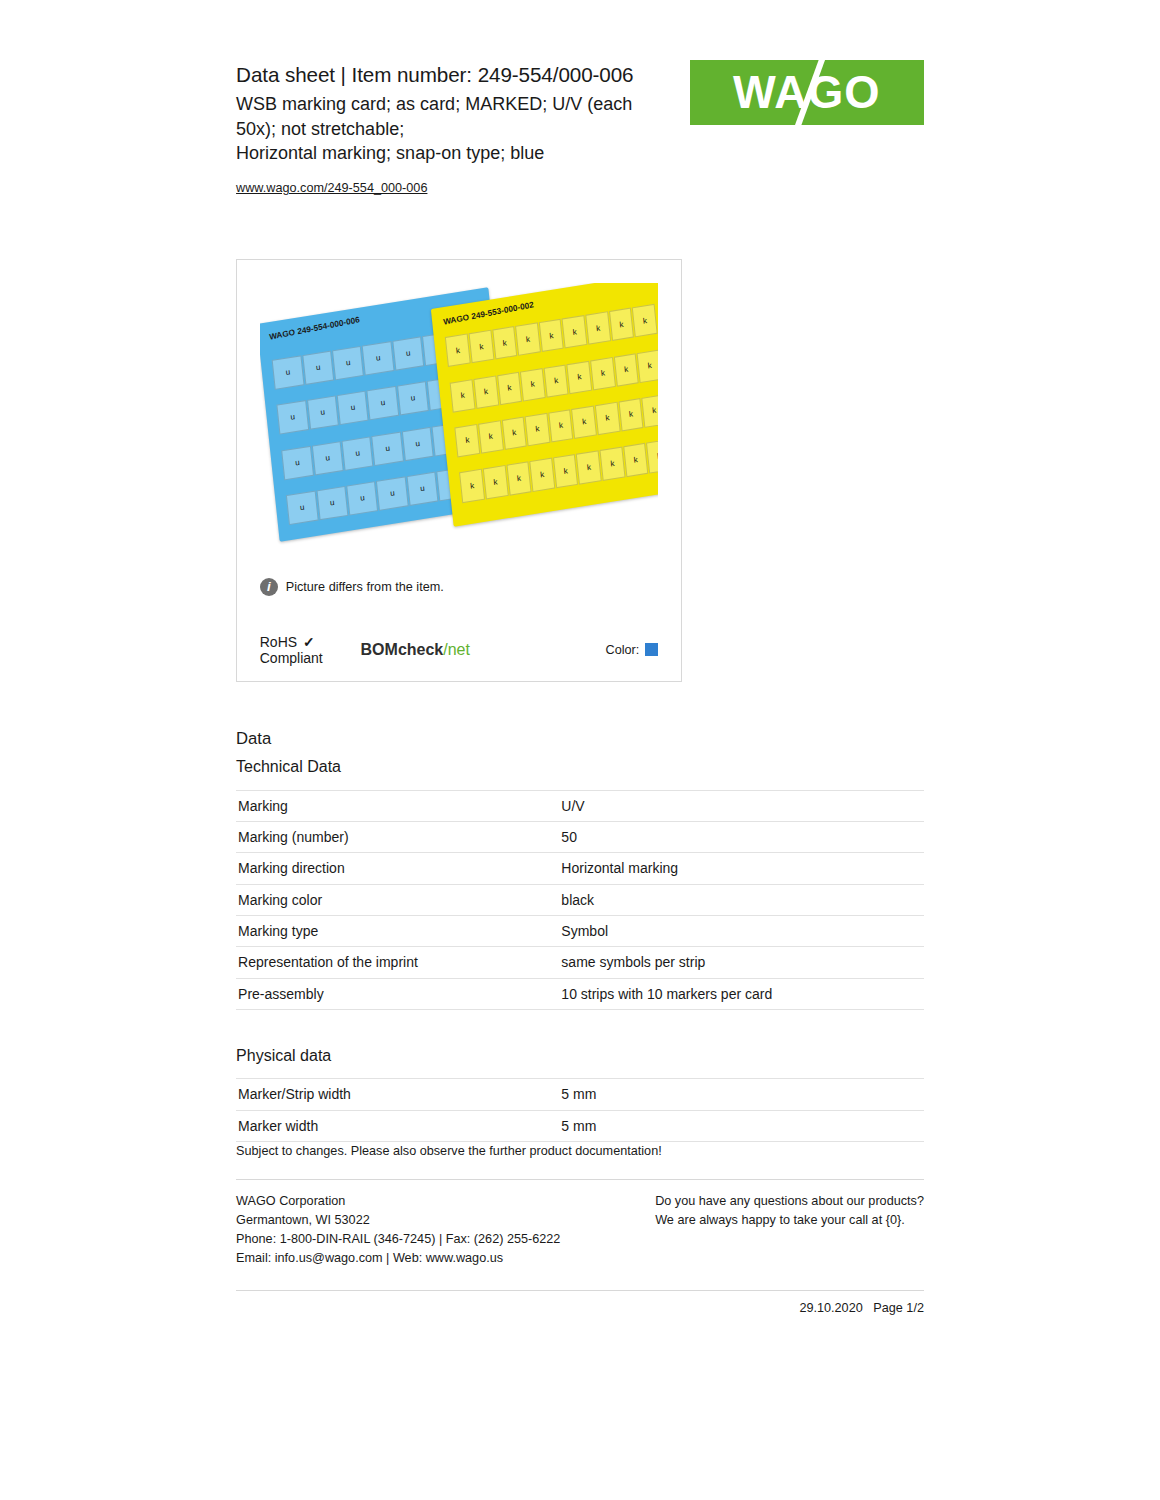Data sheet | Item number: 249-554/000-006
WSB marking card; as card; MARKED; U/V (each 50x); not stretchable;
Horizontal marking; snap-on type; blue
www.wago.com/249-554_000-006
WAGO
WAGO 249-554-000-006
u
u
u
u
u
u
u
u
u
u
u
u
u
u
u
u
u
u
u
u
u
u
u
u
u
u
u
u
WAGO 249-553-000-002
k
k
k
k
k
k
k
k
k
k
k
k
k
k
k
k
k
k
k
k
k
k
k
k
k
k
k
k
k
k
k
k
k
k
k
k
i
Picture differs from the item.
RoHS✓
Compliant
BOMcheck/net
Color:
Data
Technical Data
| Marking | U/V |
| Marking (number) | 50 |
| Marking direction | Horizontal marking |
| Marking color | black |
| Marking type | Symbol |
| Representation of the imprint | same symbols per strip |
| Pre-assembly | 10 strips with 10 markers per card |
Physical data
| Marker/Strip width | 5 mm |
| Marker width | 5 mm |
Subject to changes. Please also observe the further product documentation!
WAGO Corporation
Germantown, WI 53022
Phone: 1-800-DIN-RAIL (346-7245) | Fax: (262) 255-6222
Email: info.us@wago.com | Web: www.wago.us
Do you have any questions about our products?
We are always happy to take your call at {0}.
29.10.2020 Page 1/2